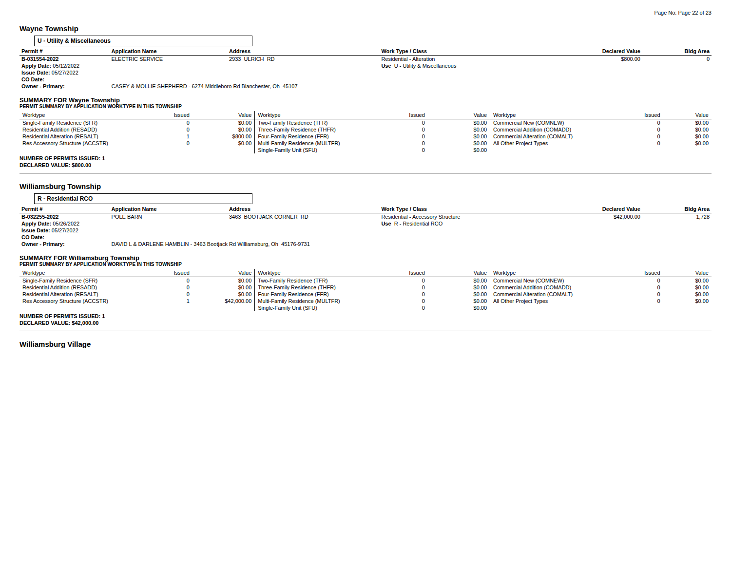Page No: Page 22 of 23
Wayne Township
U - Utility & Miscellaneous
| Permit # | Application Name | Address | Work Type / Class | Declared Value | Bldg Area |
| --- | --- | --- | --- | --- | --- |
| B-031554-2022 | ELECTRIC SERVICE | 2933 ULRICH RD | Residential - Alteration | $800.00 | 0 |
| Apply Date: 05/12/2022 | | | Use U - Utility & Miscellaneous | | |
| Issue Date: 05/27/2022 | | | | | |
| CO Date: | | | | | |
| Owner - Primary: | CASEY & MOLLIE SHEPHERD - 6274 Middleboro Rd Blanchester, Oh 45107 |
SUMMARY FOR Wayne Township
PERMIT SUMMARY BY APPLICATION WORKTYPE IN THIS TOWNSHIP
| Worktype | Issued | Value | Worktype | Issued | Value | Worktype | Issued | Value |
| --- | --- | --- | --- | --- | --- | --- | --- | --- |
| Single-Family Residence (SFR) | 0 | $0.00 | Two-Family Residence (TFR) | 0 | $0.00 | Commercial New (COMNEW) | 0 | $0.00 |
| Residential Addition (RESADD) | 0 | $0.00 | Three-Family Residence (THFR) | 0 | $0.00 | Commercial Addition (COMADD) | 0 | $0.00 |
| Residential Alteration (RESALT) | 1 | $800.00 | Four-Family Residence (FFR) | 0 | $0.00 | Commercial Alteration (COMALT) | 0 | $0.00 |
| Res Accessory Structure (ACCSTR) | 0 | $0.00 | Multi-Family Residence (MULTFR) | 0 | $0.00 | All Other Project Types | 0 | $0.00 |
| | | | Single-Family Unit (SFU) | 0 | $0.00 | | | |
NUMBER OF PERMITS ISSUED: 1
DECLARED VALUE: $800.00
Williamsburg Township
R - Residential RCO
| Permit # | Application Name | Address | Work Type / Class | Declared Value | Bldg Area |
| --- | --- | --- | --- | --- | --- |
| B-032255-2022 | POLE BARN | 3463 BOOTJACK CORNER RD | Residential - Accessory Structure | $42,000.00 | 1,728 |
| Apply Date: 05/26/2022 | | | Use R - Residential RCO | | |
| Issue Date: 05/27/2022 | | | | | |
| CO Date: | | | | | |
| Owner - Primary: | DAVID L & DARLENE HAMBLIN - 3463 Bootjack Rd Williamsburg, Oh 45176-9731 |
SUMMARY FOR Williamsburg Township
PERMIT SUMMARY BY APPLICATION WORKTYPE IN THIS TOWNSHIP
| Worktype | Issued | Value | Worktype | Issued | Value | Worktype | Issued | Value |
| --- | --- | --- | --- | --- | --- | --- | --- | --- |
| Single-Family Residence (SFR) | 0 | $0.00 | Two-Family Residence (TFR) | 0 | $0.00 | Commercial New (COMNEW) | 0 | $0.00 |
| Residential Addition (RESADD) | 0 | $0.00 | Three-Family Residence (THFR) | 0 | $0.00 | Commercial Addition (COMADD) | 0 | $0.00 |
| Residential Alteration (RESALT) | 0 | $0.00 | Four-Family Residence (FFR) | 0 | $0.00 | Commercial Alteration (COMALT) | 0 | $0.00 |
| Res Accessory Structure (ACCSTR) | 1 | $42,000.00 | Multi-Family Residence (MULTFR) | 0 | $0.00 | All Other Project Types | 0 | $0.00 |
| | | | Single-Family Unit (SFU) | 0 | $0.00 | | | |
NUMBER OF PERMITS ISSUED: 1
DECLARED VALUE: $42,000.00
Williamsburg Village